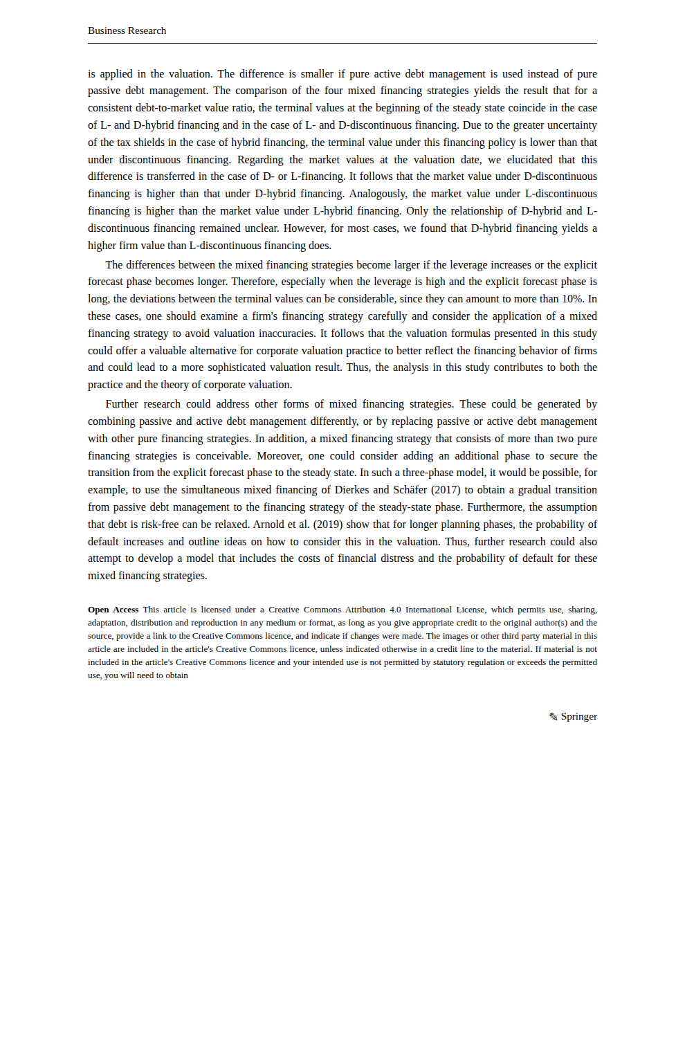Business Research
is applied in the valuation. The difference is smaller if pure active debt management is used instead of pure passive debt management. The comparison of the four mixed financing strategies yields the result that for a consistent debt-to-market value ratio, the terminal values at the beginning of the steady state coincide in the case of L- and D-hybrid financing and in the case of L- and D-discontinuous financing. Due to the greater uncertainty of the tax shields in the case of hybrid financing, the terminal value under this financing policy is lower than that under discontinuous financing. Regarding the market values at the valuation date, we elucidated that this difference is transferred in the case of D- or L-financing. It follows that the market value under D-discontinuous financing is higher than that under D-hybrid financing. Analogously, the market value under L-discontinuous financing is higher than the market value under L-hybrid financing. Only the relationship of D-hybrid and L-discontinuous financing remained unclear. However, for most cases, we found that D-hybrid financing yields a higher firm value than L-discontinuous financing does.
The differences between the mixed financing strategies become larger if the leverage increases or the explicit forecast phase becomes longer. Therefore, especially when the leverage is high and the explicit forecast phase is long, the deviations between the terminal values can be considerable, since they can amount to more than 10%. In these cases, one should examine a firm's financing strategy carefully and consider the application of a mixed financing strategy to avoid valuation inaccuracies. It follows that the valuation formulas presented in this study could offer a valuable alternative for corporate valuation practice to better reflect the financing behavior of firms and could lead to a more sophisticated valuation result. Thus, the analysis in this study contributes to both the practice and the theory of corporate valuation.
Further research could address other forms of mixed financing strategies. These could be generated by combining passive and active debt management differently, or by replacing passive or active debt management with other pure financing strategies. In addition, a mixed financing strategy that consists of more than two pure financing strategies is conceivable. Moreover, one could consider adding an additional phase to secure the transition from the explicit forecast phase to the steady state. In such a three-phase model, it would be possible, for example, to use the simultaneous mixed financing of Dierkes and Schäfer (2017) to obtain a gradual transition from passive debt management to the financing strategy of the steady-state phase. Furthermore, the assumption that debt is risk-free can be relaxed. Arnold et al. (2019) show that for longer planning phases, the probability of default increases and outline ideas on how to consider this in the valuation. Thus, further research could also attempt to develop a model that includes the costs of financial distress and the probability of default for these mixed financing strategies.
Open Access This article is licensed under a Creative Commons Attribution 4.0 International License, which permits use, sharing, adaptation, distribution and reproduction in any medium or format, as long as you give appropriate credit to the original author(s) and the source, provide a link to the Creative Commons licence, and indicate if changes were made. The images or other third party material in this article are included in the article's Creative Commons licence, unless indicated otherwise in a credit line to the material. If material is not included in the article's Creative Commons licence and your intended use is not permitted by statutory regulation or exceeds the permitted use, you will need to obtain
✎Springer